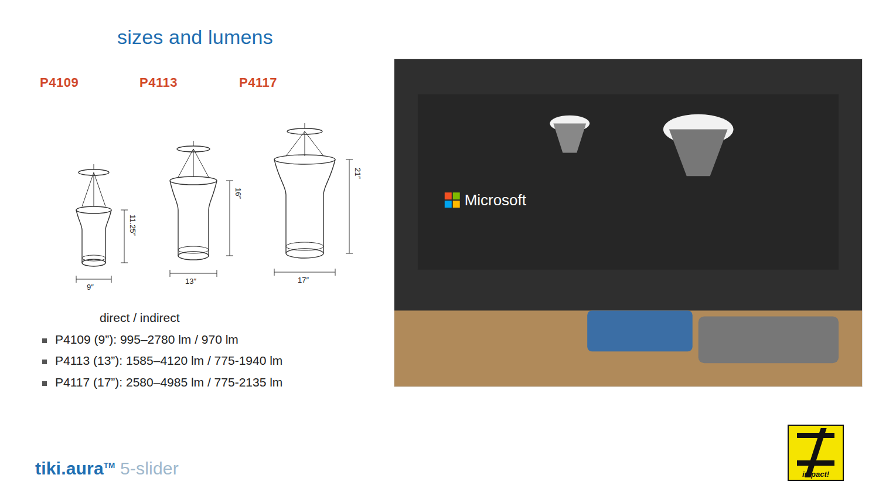sizes and lumens
P4109 P4113 P4117
11.25″ 9″
16″ 13″
21″ 17″
direct / indirect
P4109 (9”): 995–2780 lm / 970 lm
P4113 (13”): 1585–4120 lm / 775-1940 lm
P4117 (17”): 2580–4985 lm / 775-2135 lm
tiki.auraTM 5-slider
impact!